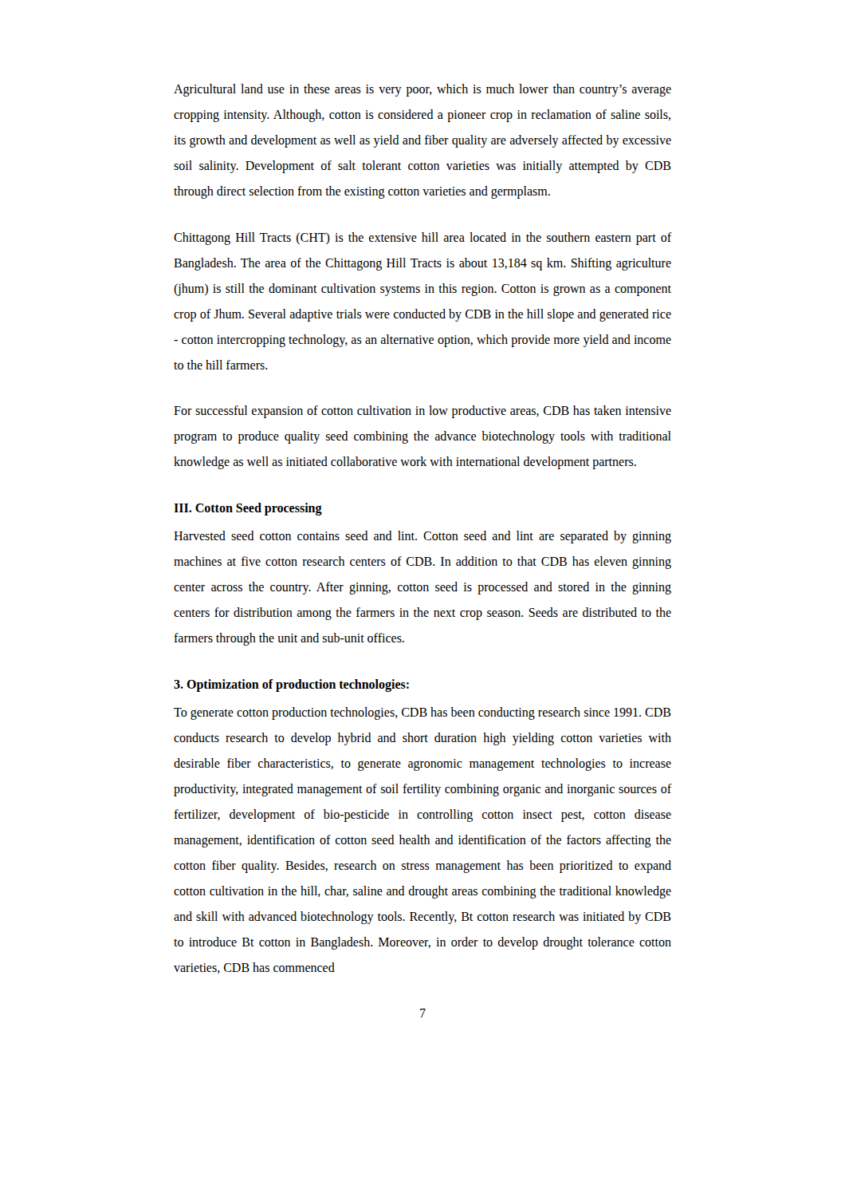Agricultural land use in these areas is very poor, which is much lower than country’s average cropping intensity. Although, cotton is considered a pioneer crop in reclamation of saline soils, its growth and development as well as yield and fiber quality are adversely affected by excessive soil salinity. Development of salt tolerant cotton varieties was initially attempted by CDB through direct selection from the existing cotton varieties and germplasm.
Chittagong Hill Tracts (CHT) is the extensive hill area located in the southern eastern part of Bangladesh. The area of the Chittagong Hill Tracts is about 13,184 sq km. Shifting agriculture (jhum) is still the dominant cultivation systems in this region. Cotton is grown as a component crop of Jhum. Several adaptive trials were conducted by CDB in the hill slope and generated rice - cotton intercropping technology, as an alternative option, which provide more yield and income to the hill farmers.
For successful expansion of cotton cultivation in low productive areas, CDB has taken intensive program to produce quality seed combining the advance biotechnology tools with traditional knowledge as well as initiated collaborative work with international development partners.
III. Cotton Seed processing
Harvested seed cotton contains seed and lint. Cotton seed and lint are separated by ginning machines at five cotton research centers of CDB. In addition to that CDB has eleven ginning center across the country. After ginning, cotton seed is processed and stored in the ginning centers for distribution among the farmers in the next crop season. Seeds are distributed to the farmers through the unit and sub-unit offices.
3. Optimization of production technologies:
To generate cotton production technologies, CDB has been conducting research since 1991. CDB conducts research to develop hybrid and short duration high yielding cotton varieties with desirable fiber characteristics, to generate agronomic management technologies to increase productivity, integrated management of soil fertility combining organic and inorganic sources of fertilizer, development of bio-pesticide in controlling cotton insect pest, cotton disease management, identification of cotton seed health and identification of the factors affecting the cotton fiber quality. Besides, research on stress management has been prioritized to expand cotton cultivation in the hill, char, saline and drought areas combining the traditional knowledge and skill with advanced biotechnology tools. Recently, Bt cotton research was initiated by CDB to introduce Bt cotton in Bangladesh. Moreover, in order to develop drought tolerance cotton varieties, CDB has commenced
7